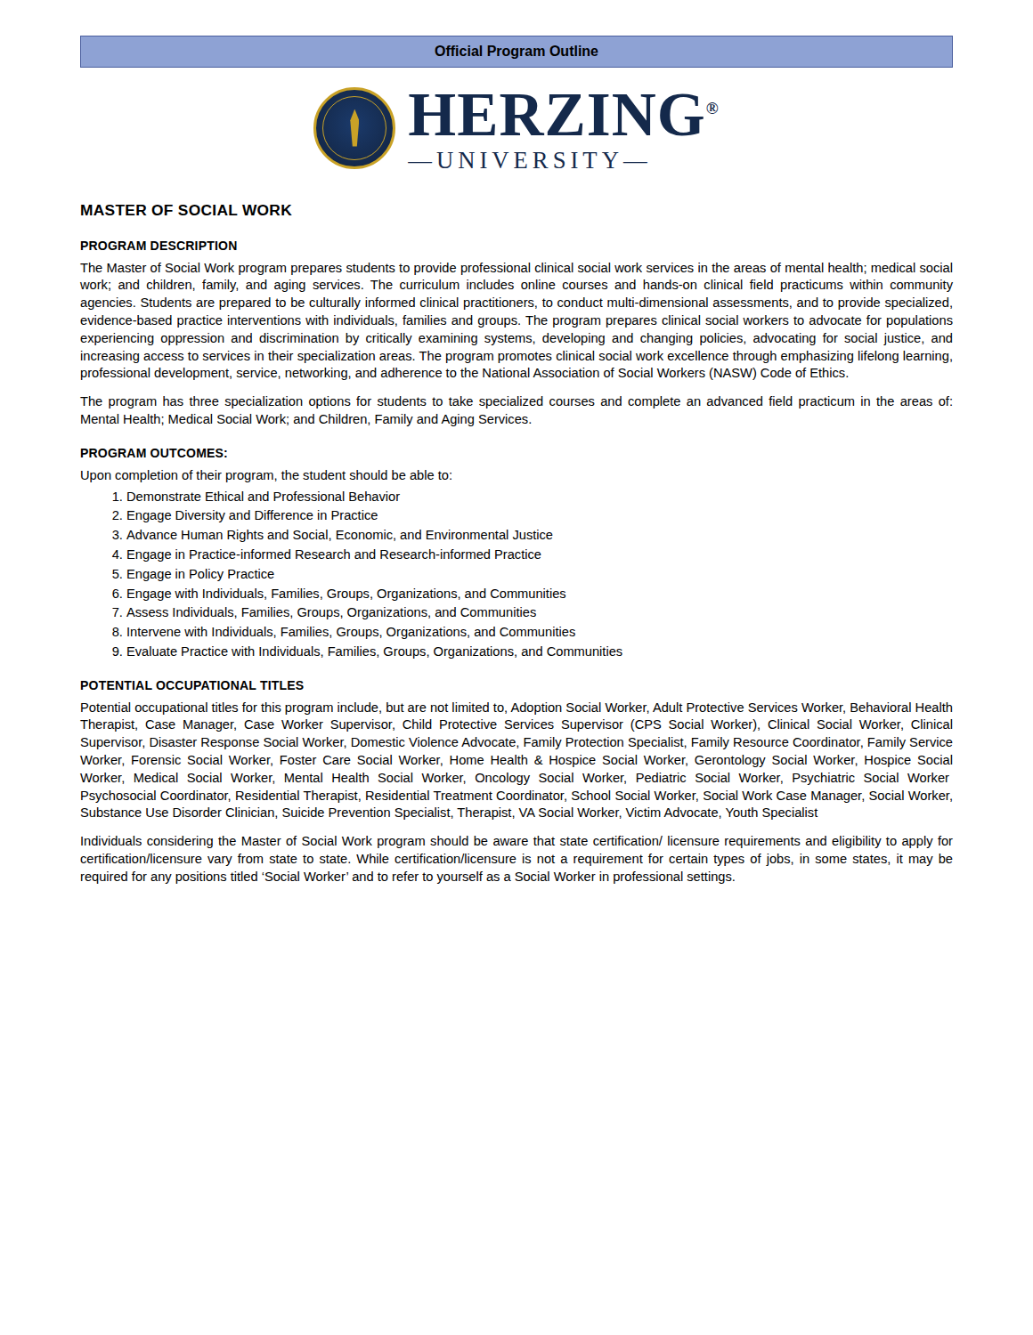Official Program Outline
HERZING®
—UNIVERSITY—
MASTER OF SOCIAL WORK
PROGRAM DESCRIPTION
The Master of Social Work program prepares students to provide professional clinical social work services in the areas of mental health; medical social work; and children, family, and aging services. The curriculum includes online courses and hands-on clinical field practicums within community agencies. Students are prepared to be culturally informed clinical practitioners, to conduct multi-dimensional assessments, and to provide specialized, evidence-based practice interventions with individuals, families and groups. The program prepares clinical social workers to advocate for populations experiencing oppression and discrimination by critically examining systems, developing and changing policies, advocating for social justice, and increasing access to services in their specialization areas. The program promotes clinical social work excellence through emphasizing lifelong learning, professional development, service, networking, and adherence to the National Association of Social Workers (NASW) Code of Ethics.
The program has three specialization options for students to take specialized courses and complete an advanced field practicum in the areas of: Mental Health; Medical Social Work; and Children, Family and Aging Services.
PROGRAM OUTCOMES:
Upon completion of their program, the student should be able to:
Demonstrate Ethical and Professional Behavior
Engage Diversity and Difference in Practice
Advance Human Rights and Social, Economic, and Environmental Justice
Engage in Practice-informed Research and Research-informed Practice
Engage in Policy Practice
Engage with Individuals, Families, Groups, Organizations, and Communities
Assess Individuals, Families, Groups, Organizations, and Communities
Intervene with Individuals, Families, Groups, Organizations, and Communities
Evaluate Practice with Individuals, Families, Groups, Organizations, and Communities
POTENTIAL OCCUPATIONAL TITLES
Potential occupational titles for this program include, but are not limited to, Adoption Social Worker, Adult Protective Services Worker, Behavioral Health Therapist, Case Manager, Case Worker Supervisor, Child Protective Services Supervisor (CPS Social Worker), Clinical Social Worker, Clinical Supervisor, Disaster Response Social Worker, Domestic Violence Advocate, Family Protection Specialist, Family Resource Coordinator, Family Service Worker, Forensic Social Worker, Foster Care Social Worker, Home Health & Hospice Social Worker, Gerontology Social Worker, Hospice Social Worker, Medical Social Worker, Mental Health Social Worker, Oncology Social Worker, Pediatric Social Worker, Psychiatric Social Worker Psychosocial Coordinator, Residential Therapist, Residential Treatment Coordinator, School Social Worker, Social Work Case Manager, Social Worker, Substance Use Disorder Clinician, Suicide Prevention Specialist, Therapist, VA Social Worker, Victim Advocate, Youth Specialist
Individuals considering the Master of Social Work program should be aware that state certification/ licensure requirements and eligibility to apply for certification/licensure vary from state to state. While certification/licensure is not a requirement for certain types of jobs, in some states, it may be required for any positions titled ‘Social Worker’ and to refer to yourself as a Social Worker in professional settings.